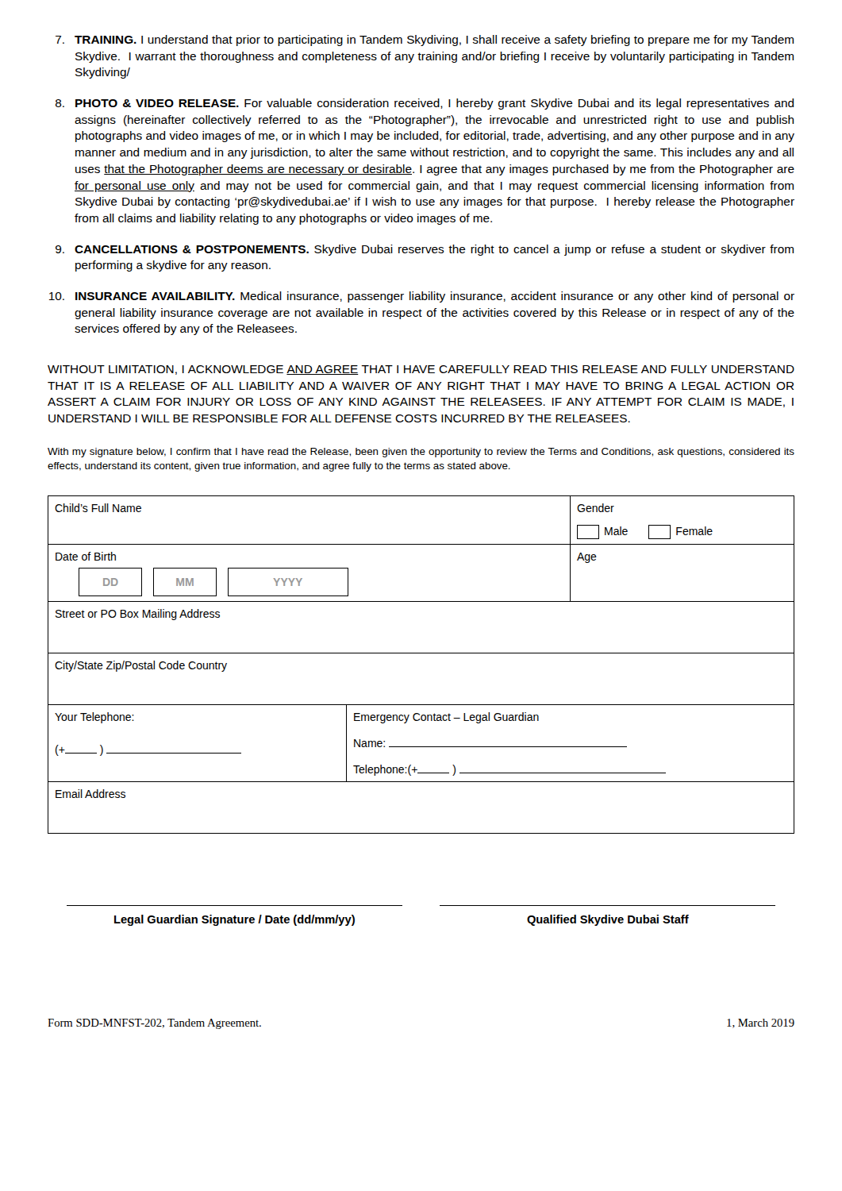7. TRAINING. I understand that prior to participating in Tandem Skydiving, I shall receive a safety briefing to prepare me for my Tandem Skydive. I warrant the thoroughness and completeness of any training and/or briefing I receive by voluntarily participating in Tandem Skydiving/
8. PHOTO & VIDEO RELEASE. For valuable consideration received, I hereby grant Skydive Dubai and its legal representatives and assigns (hereinafter collectively referred to as the “Photographer”), the irrevocable and unrestricted right to use and publish photographs and video images of me, or in which I may be included, for editorial, trade, advertising, and any other purpose and in any manner and medium and in any jurisdiction, to alter the same without restriction, and to copyright the same. This includes any and all uses that the Photographer deems are necessary or desirable. I agree that any images purchased by me from the Photographer are for personal use only and may not be used for commercial gain, and that I may request commercial licensing information from Skydive Dubai by contacting ‘pr@skydivedubai.ae’ if I wish to use any images for that purpose. I hereby release the Photographer from all claims and liability relating to any photographs or video images of me.
9. CANCELLATIONS & POSTPONEMENTS. Skydive Dubai reserves the right to cancel a jump or refuse a student or skydiver from performing a skydive for any reason.
10. INSURANCE AVAILABILITY. Medical insurance, passenger liability insurance, accident insurance or any other kind of personal or general liability insurance coverage are not available in respect of the activities covered by this Release or in respect of any of the services offered by any of the Releasees.
WITHOUT LIMITATION, I ACKNOWLEDGE AND AGREE THAT I HAVE CAREFULLY READ THIS RELEASE AND FULLY UNDERSTAND THAT IT IS A RELEASE OF ALL LIABILITY AND A WAIVER OF ANY RIGHT THAT I MAY HAVE TO BRING A LEGAL ACTION OR ASSERT A CLAIM FOR INJURY OR LOSS OF ANY KIND AGAINST THE RELEASEES. IF ANY ATTEMPT FOR CLAIM IS MADE, I UNDERSTAND I WILL BE RESPONSIBLE FOR ALL DEFENSE COSTS INCURRED BY THE RELEASEES.
With my signature below, I confirm that I have read the Release, been given the opportunity to review the Terms and Conditions, ask questions, considered its effects, understand its content, given true information, and agree fully to the terms as stated above.
| Child’s Full Name | Gender Male Female |
| Date of Birth DD MM YYYY | Age |
| Street or PO Box Mailing Address |
| City/State Zip/Postal Code Country |
| Your Telephone: (+ ) | Emergency Contact – Legal Guardian Name: Telephone:(+ ) |
| Email Address |
Legal Guardian Signature / Date (dd/mm/yy)
Qualified Skydive Dubai Staff
Form SDD-MNFST-202, Tandem Agreement. 1, March 2019